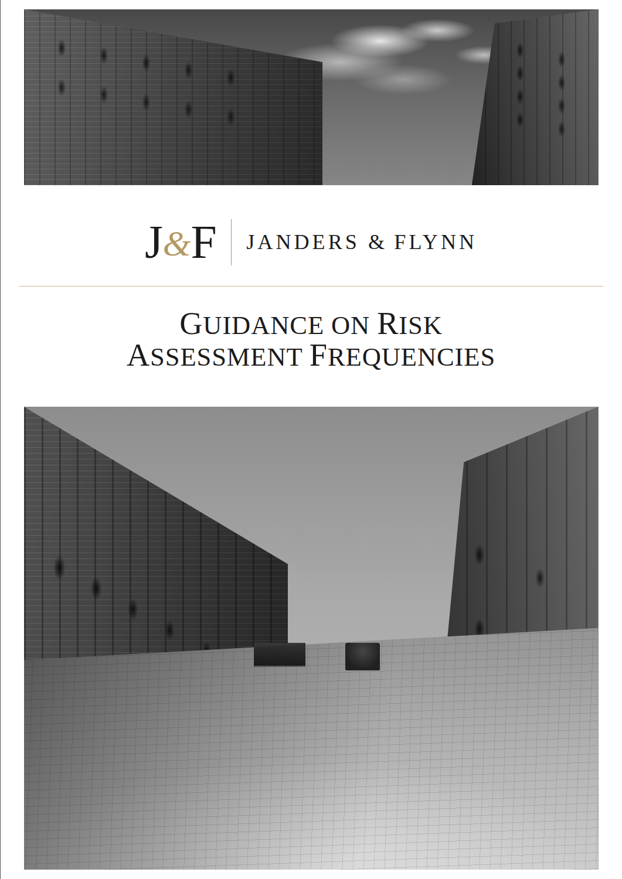J&F
Janders & Flynn
Guidance on Risk
Assessment Frequencies